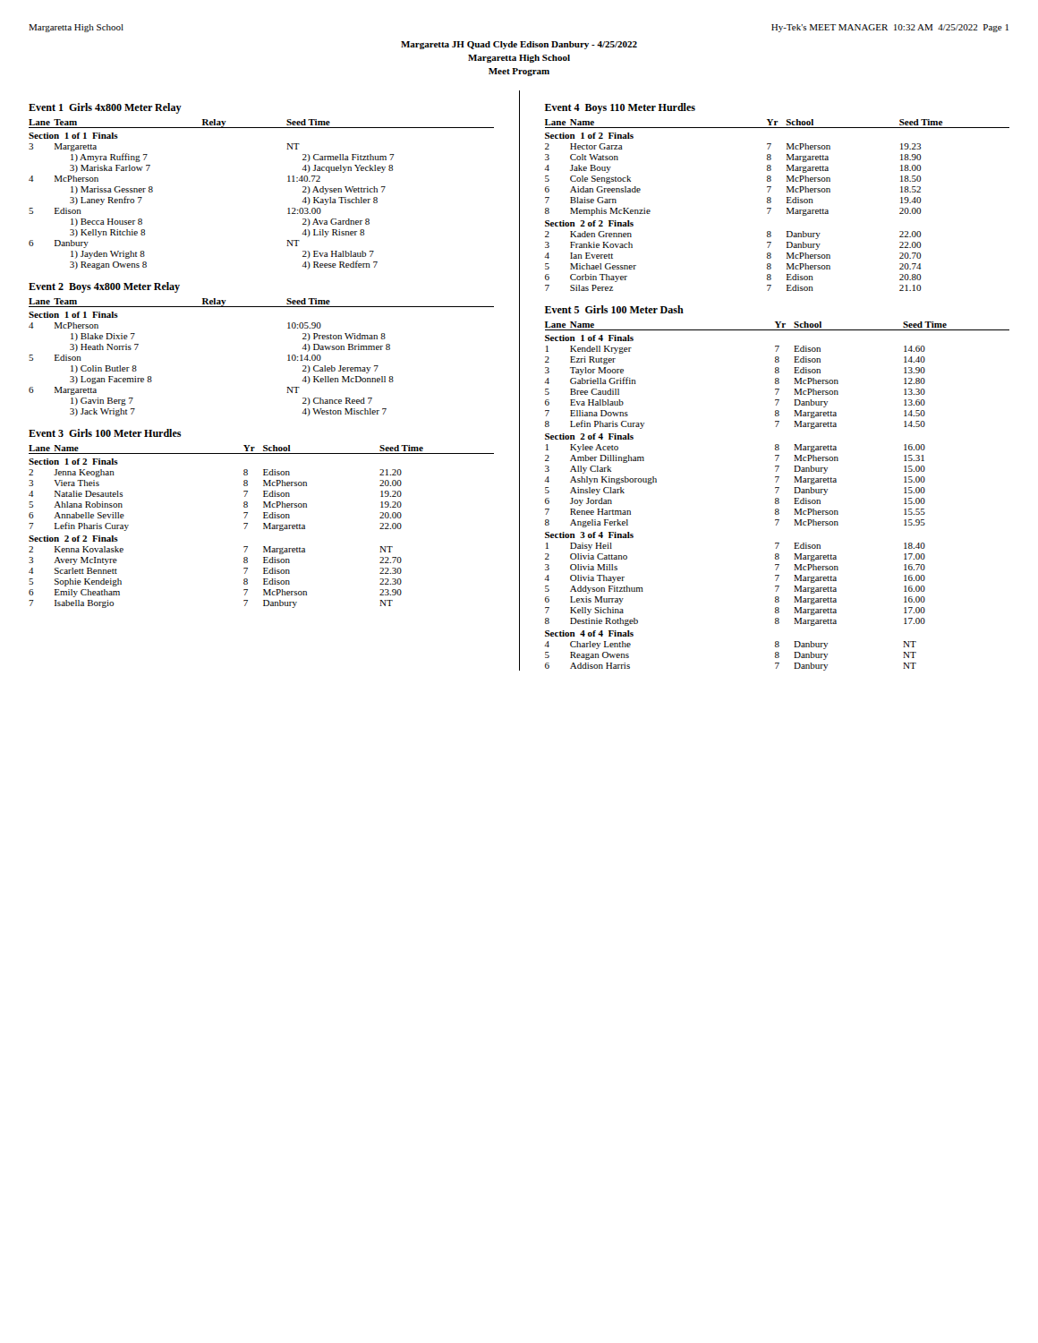Margaretta High School
Hy-Tek's MEET MANAGER 10:32 AM 4/25/2022 Page 1
Margaretta JH Quad Clyde Edison Danbury - 4/25/2022
Margaretta High School
Meet Program
Event 1 Girls 4x800 Meter Relay
| Lane | Team | Relay | Seed Time |
| --- | --- | --- | --- |
| Section 1 of 1 Finals |
| 3 | Margaretta | | NT |
| | 1) Amyra Ruffing 7 | 2) Carmella Fitzthum 7 |
| | 3) Mariska Farlow 7 | 4) Jacquelyn Yeckley 8 |
| 4 | McPherson | | 11:40.72 |
| | 1) Marissa Gessner 8 | 2) Adysen Wettrich 7 |
| | 3) Laney Renfro 7 | 4) Kayla Tischler 8 |
| 5 | Edison | | 12:03.00 |
| | 1) Becca Houser 8 | 2) Ava Gardner 8 |
| | 3) Kellyn Ritchie 8 | 4) Lily Risner 8 |
| 6 | Danbury | | NT |
| | 1) Jayden Wright 8 | 2) Eva Halblaub 7 |
| | 3) Reagan Owens 8 | 4) Reese Redfern 7 |
Event 2 Boys 4x800 Meter Relay
| Lane | Team | Relay | Seed Time |
| --- | --- | --- | --- |
| Section 1 of 1 Finals |
| 4 | McPherson | | 10:05.90 |
| | 1) Blake Dixie 7 | 2) Preston Widman 8 |
| | 3) Heath Norris 7 | 4) Dawson Brimmer 8 |
| 5 | Edison | | 10:14.00 |
| | 1) Colin Butler 8 | 2) Caleb Jeremay 7 |
| | 3) Logan Facemire 8 | 4) Kellen McDonnell 8 |
| 6 | Margaretta | | NT |
| | 1) Gavin Berg 7 | 2) Chance Reed 7 |
| | 3) Jack Wright 7 | 4) Weston Mischler 7 |
Event 3 Girls 100 Meter Hurdles
| Lane | Name | Yr | School | Seed Time |
| --- | --- | --- | --- | --- |
| Section 1 of 2 Finals |
| 2 | Jenna Keoghan | 8 | Edison | 21.20 |
| 3 | Viera Theis | 8 | McPherson | 20.00 |
| 4 | Natalie Desautels | 7 | Edison | 19.20 |
| 5 | Ahlana Robinson | 8 | McPherson | 19.20 |
| 6 | Annabelle Seville | 7 | Edison | 20.00 |
| 7 | Lefin Pharis Curay | 7 | Margaretta | 22.00 |
| Section 2 of 2 Finals |
| 2 | Kenna Kovalaske | 7 | Margaretta | NT |
| 3 | Avery McIntyre | 8 | Edison | 22.70 |
| 4 | Scarlett Bennett | 7 | Edison | 22.30 |
| 5 | Sophie Kendeigh | 8 | Edison | 22.30 |
| 6 | Emily Cheatham | 7 | McPherson | 23.90 |
| 7 | Isabella Borgio | 7 | Danbury | NT |
Event 4 Boys 110 Meter Hurdles
| Lane | Name | Yr | School | Seed Time |
| --- | --- | --- | --- | --- |
| Section 1 of 2 Finals |
| 2 | Hector Garza | 7 | McPherson | 19.23 |
| 3 | Colt Watson | 8 | Margaretta | 18.90 |
| 4 | Jake Bouy | 8 | Margaretta | 18.00 |
| 5 | Cole Sengstock | 8 | McPherson | 18.50 |
| 6 | Aidan Greenslade | 7 | McPherson | 18.52 |
| 7 | Blaise Garn | 8 | Edison | 19.40 |
| 8 | Memphis McKenzie | 7 | Margaretta | 20.00 |
| Section 2 of 2 Finals |
| 2 | Kaden Grennen | 8 | Danbury | 22.00 |
| 3 | Frankie Kovach | 7 | Danbury | 22.00 |
| 4 | Ian Everett | 8 | McPherson | 20.70 |
| 5 | Michael Gessner | 8 | McPherson | 20.74 |
| 6 | Corbin Thayer | 8 | Edison | 20.80 |
| 7 | Silas Perez | 7 | Edison | 21.10 |
Event 5 Girls 100 Meter Dash
| Lane | Name | Yr | School | Seed Time |
| --- | --- | --- | --- | --- |
| Section 1 of 4 Finals |
| 1 | Kendell Kryger | 7 | Edison | 14.60 |
| 2 | Ezri Rutger | 8 | Edison | 14.40 |
| 3 | Taylor Moore | 8 | Edison | 13.90 |
| 4 | Gabriella Griffin | 8 | McPherson | 12.80 |
| 5 | Bree Caudill | 7 | McPherson | 13.30 |
| 6 | Eva Halblaub | 7 | Danbury | 13.60 |
| 7 | Elliana Downs | 8 | Margaretta | 14.50 |
| 8 | Lefin Pharis Curay | 7 | Margaretta | 14.50 |
| Section 2 of 4 Finals |
| 1 | Kylee Aceto | 8 | Margaretta | 16.00 |
| 2 | Amber Dillingham | 7 | McPherson | 15.31 |
| 3 | Ally Clark | 7 | Danbury | 15.00 |
| 4 | Ashlyn Kingsborough | 7 | Margaretta | 15.00 |
| 5 | Ainsley Clark | 7 | Danbury | 15.00 |
| 6 | Joy Jordan | 8 | Edison | 15.00 |
| 7 | Renee Hartman | 8 | McPherson | 15.55 |
| 8 | Angelia Ferkel | 7 | McPherson | 15.95 |
| Section 3 of 4 Finals |
| 1 | Daisy Heil | 7 | Edison | 18.40 |
| 2 | Olivia Cattano | 8 | Margaretta | 17.00 |
| 3 | Olivia Mills | 7 | McPherson | 16.70 |
| 4 | Olivia Thayer | 7 | Margaretta | 16.00 |
| 5 | Addyson Fitzthum | 7 | Margaretta | 16.00 |
| 6 | Lexis Murray | 8 | Margaretta | 16.00 |
| 7 | Kelly Sichina | 8 | Margaretta | 17.00 |
| 8 | Destinie Rothgeb | 8 | Margaretta | 17.00 |
| Section 4 of 4 Finals |
| 4 | Charley Lenthe | 8 | Danbury | NT |
| 5 | Reagan Owens | 8 | Danbury | NT |
| 6 | Addison Harris | 7 | Danbury | NT |